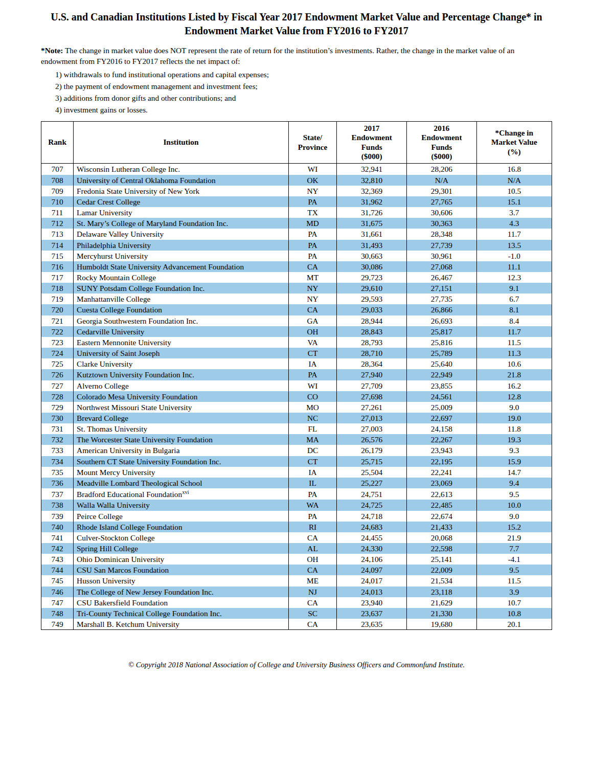U.S. and Canadian Institutions Listed by Fiscal Year 2017 Endowment Market Value and Percentage Change* in Endowment Market Value from FY2016 to FY2017
*Note: The change in market value does NOT represent the rate of return for the institution’s investments. Rather, the change in the market value of an endowment from FY2016 to FY2017 reflects the net impact of:
1) withdrawals to fund institutional operations and capital expenses;
2) the payment of endowment management and investment fees;
3) additions from donor gifts and other contributions; and
4) investment gains or losses.
| Rank | Institution | State/ Province | 2017 Endowment Funds ($000) | 2016 Endowment Funds ($000) | *Change in Market Value (%) |
| --- | --- | --- | --- | --- | --- |
| 707 | Wisconsin Lutheran College Inc. | WI | 32,941 | 28,206 | 16.8 |
| 708 | University of Central Oklahoma Foundation | OK | 32,810 | N/A | N/A |
| 709 | Fredonia State University of New York | NY | 32,369 | 29,301 | 10.5 |
| 710 | Cedar Crest College | PA | 31,962 | 27,765 | 15.1 |
| 711 | Lamar University | TX | 31,726 | 30,606 | 3.7 |
| 712 | St. Mary’s College of Maryland Foundation Inc. | MD | 31,675 | 30,363 | 4.3 |
| 713 | Delaware Valley University | PA | 31,661 | 28,348 | 11.7 |
| 714 | Philadelphia University | PA | 31,493 | 27,739 | 13.5 |
| 715 | Mercyhurst University | PA | 30,663 | 30,961 | -1.0 |
| 716 | Humboldt State University Advancement Foundation | CA | 30,086 | 27,068 | 11.1 |
| 717 | Rocky Mountain College | MT | 29,723 | 26,467 | 12.3 |
| 718 | SUNY Potsdam College Foundation Inc. | NY | 29,610 | 27,151 | 9.1 |
| 719 | Manhattanville College | NY | 29,593 | 27,735 | 6.7 |
| 720 | Cuesta College Foundation | CA | 29,033 | 26,866 | 8.1 |
| 721 | Georgia Southwestern Foundation Inc. | GA | 28,944 | 26,693 | 8.4 |
| 722 | Cedarville University | OH | 28,843 | 25,817 | 11.7 |
| 723 | Eastern Mennonite University | VA | 28,793 | 25,816 | 11.5 |
| 724 | University of Saint Joseph | CT | 28,710 | 25,789 | 11.3 |
| 725 | Clarke University | IA | 28,364 | 25,640 | 10.6 |
| 726 | Kutztown University Foundation Inc. | PA | 27,940 | 22,949 | 21.8 |
| 727 | Alverno College | WI | 27,709 | 23,855 | 16.2 |
| 728 | Colorado Mesa University Foundation | CO | 27,698 | 24,561 | 12.8 |
| 729 | Northwest Missouri State University | MO | 27,261 | 25,009 | 9.0 |
| 730 | Brevard College | NC | 27,013 | 22,697 | 19.0 |
| 731 | St. Thomas University | FL | 27,003 | 24,158 | 11.8 |
| 732 | The Worcester State University Foundation | MA | 26,576 | 22,267 | 19.3 |
| 733 | American University in Bulgaria | DC | 26,179 | 23,943 | 9.3 |
| 734 | Southern CT State University Foundation Inc. | CT | 25,715 | 22,195 | 15.9 |
| 735 | Mount Mercy University | IA | 25,504 | 22,241 | 14.7 |
| 736 | Meadville Lombard Theological School | IL | 25,227 | 23,069 | 9.4 |
| 737 | Bradford Educational Foundation xvi | PA | 24,751 | 22,613 | 9.5 |
| 738 | Walla Walla University | WA | 24,725 | 22,485 | 10.0 |
| 739 | Peirce College | PA | 24,718 | 22,674 | 9.0 |
| 740 | Rhode Island College Foundation | RI | 24,683 | 21,433 | 15.2 |
| 741 | Culver-Stockton College | CA | 24,455 | 20,068 | 21.9 |
| 742 | Spring Hill College | AL | 24,330 | 22,598 | 7.7 |
| 743 | Ohio Dominican University | OH | 24,106 | 25,141 | -4.1 |
| 744 | CSU San Marcos Foundation | CA | 24,097 | 22,009 | 9.5 |
| 745 | Husson University | ME | 24,017 | 21,534 | 11.5 |
| 746 | The College of New Jersey Foundation Inc. | NJ | 24,013 | 23,118 | 3.9 |
| 747 | CSU Bakersfield Foundation | CA | 23,940 | 21,629 | 10.7 |
| 748 | Tri-County Technical College Foundation Inc. | SC | 23,637 | 21,330 | 10.8 |
| 749 | Marshall B. Ketchum University | CA | 23,635 | 19,680 | 20.1 |
© Copyright 2018 National Association of College and University Business Officers and Commonfund Institute.